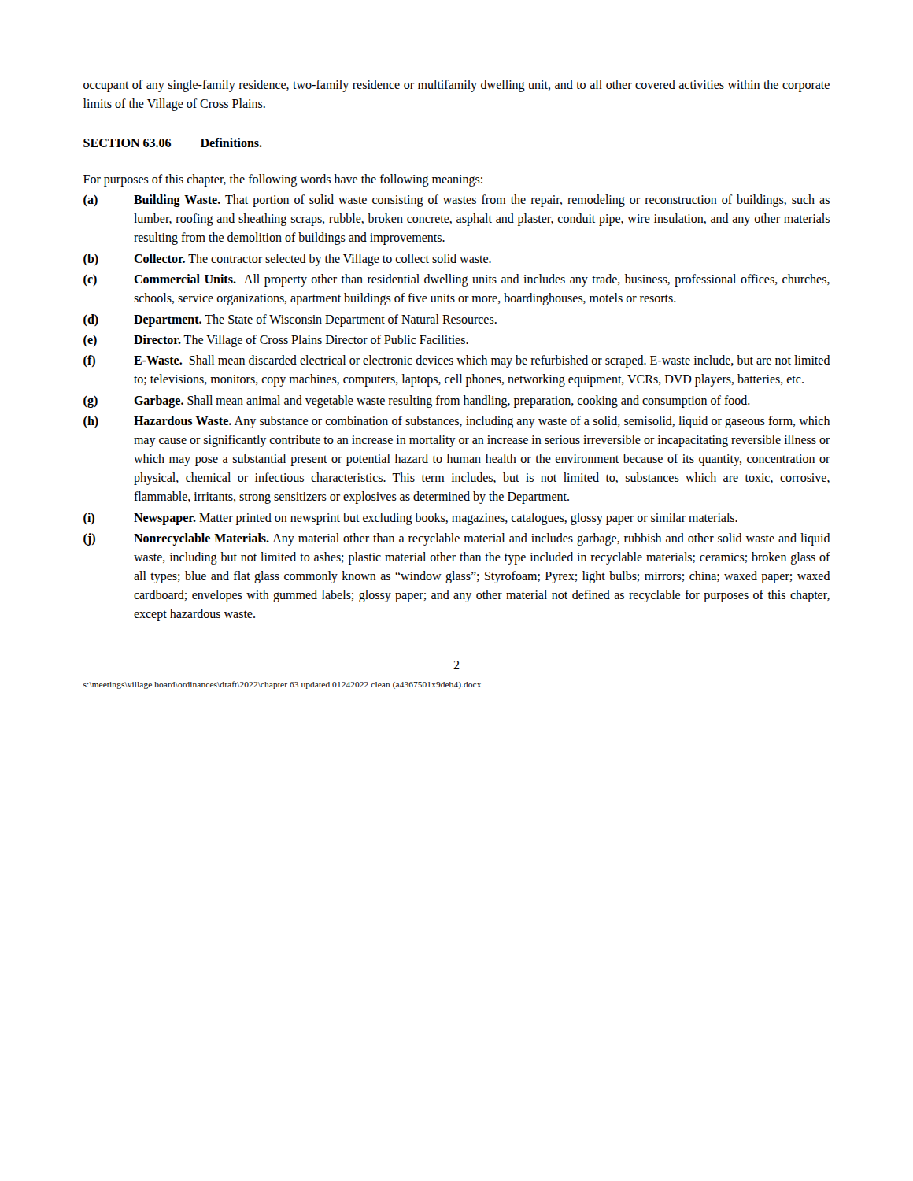occupant of any single-family residence, two-family residence or multifamily dwelling unit, and to all other covered activities within the corporate limits of the Village of Cross Plains.
SECTION 63.06 Definitions.
For purposes of this chapter, the following words have the following meanings:
(a)
Building Waste. That portion of solid waste consisting of wastes from the repair, remodeling or reconstruction of buildings, such as lumber, roofing and sheathing scraps, rubble, broken concrete, asphalt and plaster, conduit pipe, wire insulation, and any other materials resulting from the demolition of buildings and improvements.
(b)
Collector. The contractor selected by the Village to collect solid waste.
(c)
Commercial Units. All property other than residential dwelling units and includes any trade, business, professional offices, churches, schools, service organizations, apartment buildings of five units or more, boardinghouses, motels or resorts.
(d)
Department. The State of Wisconsin Department of Natural Resources.
(e)
Director. The Village of Cross Plains Director of Public Facilities.
(f)
E-Waste. Shall mean discarded electrical or electronic devices which may be refurbished or scraped. E-waste include, but are not limited to; televisions, monitors, copy machines, computers, laptops, cell phones, networking equipment, VCRs, DVD players, batteries, etc.
(g)
Garbage. Shall mean animal and vegetable waste resulting from handling, preparation, cooking and consumption of food.
(h)
Hazardous Waste. Any substance or combination of substances, including any waste of a solid, semisolid, liquid or gaseous form, which may cause or significantly contribute to an increase in mortality or an increase in serious irreversible or incapacitating reversible illness or which may pose a substantial present or potential hazard to human health or the environment because of its quantity, concentration or physical, chemical or infectious characteristics. This term includes, but is not limited to, substances which are toxic, corrosive, flammable, irritants, strong sensitizers or explosives as determined by the Department.
(i)
Newspaper. Matter printed on newsprint but excluding books, magazines, catalogues, glossy paper or similar materials.
(j)
Nonrecyclable Materials. Any material other than a recyclable material and includes garbage, rubbish and other solid waste and liquid waste, including but not limited to ashes; plastic material other than the type included in recyclable materials; ceramics; broken glass of all types; blue and flat glass commonly known as “window glass”; Styrofoam; Pyrex; light bulbs; mirrors; china; waxed paper; waxed cardboard; envelopes with gummed labels; glossy paper; and any other material not defined as recyclable for purposes of this chapter, except hazardous waste.
2 s:\meetings\village board\ordinances\draft\2022\chapter 63 updated 01242022 clean (a4367501x9deb4).docx